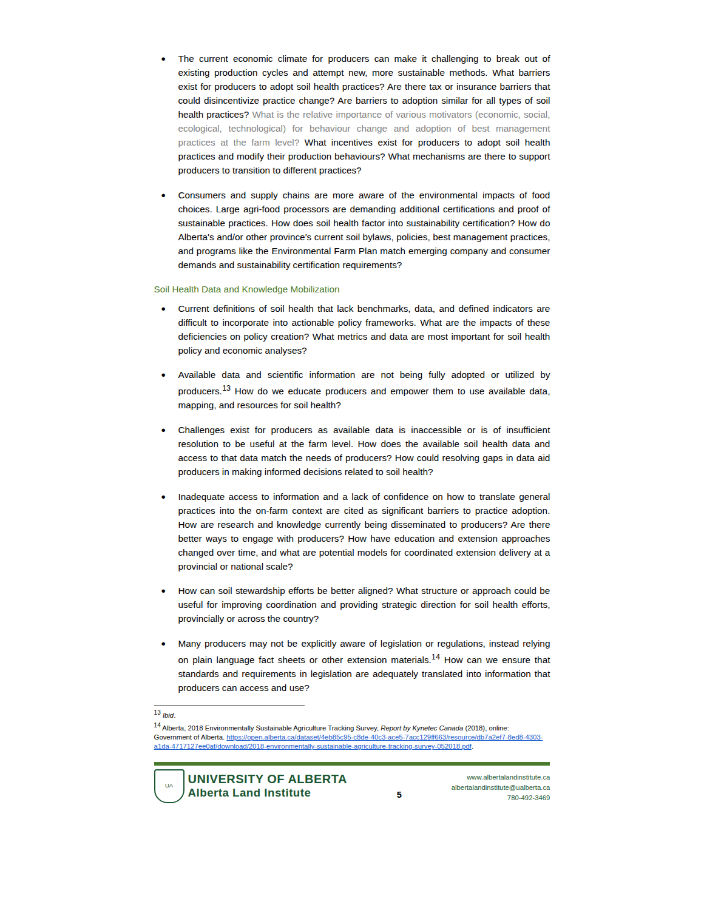The current economic climate for producers can make it challenging to break out of existing production cycles and attempt new, more sustainable methods. What barriers exist for producers to adopt soil health practices? Are there tax or insurance barriers that could disincentivize practice change? Are barriers to adoption similar for all types of soil health practices? What is the relative importance of various motivators (economic, social, ecological, technological) for behaviour change and adoption of best management practices at the farm level? What incentives exist for producers to adopt soil health practices and modify their production behaviours? What mechanisms are there to support producers to transition to different practices?
Consumers and supply chains are more aware of the environmental impacts of food choices. Large agri-food processors are demanding additional certifications and proof of sustainable practices. How does soil health factor into sustainability certification? How do Alberta's and/or other province's current soil bylaws, policies, best management practices, and programs like the Environmental Farm Plan match emerging company and consumer demands and sustainability certification requirements?
Soil Health Data and Knowledge Mobilization
Current definitions of soil health that lack benchmarks, data, and defined indicators are difficult to incorporate into actionable policy frameworks. What are the impacts of these deficiencies on policy creation? What metrics and data are most important for soil health policy and economic analyses?
Available data and scientific information are not being fully adopted or utilized by producers.13 How do we educate producers and empower them to use available data, mapping, and resources for soil health?
Challenges exist for producers as available data is inaccessible or is of insufficient resolution to be useful at the farm level. How does the available soil health data and access to that data match the needs of producers? How could resolving gaps in data aid producers in making informed decisions related to soil health?
Inadequate access to information and a lack of confidence on how to translate general practices into the on-farm context are cited as significant barriers to practice adoption. How are research and knowledge currently being disseminated to producers? Are there better ways to engage with producers? How have education and extension approaches changed over time, and what are potential models for coordinated extension delivery at a provincial or national scale?
How can soil stewardship efforts be better aligned? What structure or approach could be useful for improving coordination and providing strategic direction for soil health efforts, provincially or across the country?
Many producers may not be explicitly aware of legislation or regulations, instead relying on plain language fact sheets or other extension materials.14 How can we ensure that standards and requirements in legislation are adequately translated into information that producers can access and use?
13 Ibid.
14 Alberta, 2018 Environmentally Sustainable Agriculture Tracking Survey, Report by Kynetec Canada (2018), online: Government of Alberta. https://open.alberta.ca/dataset/4eb85c95-c8de-40c3-ace5-7acc129ff663/resource/db7a2ef7-8ed8-4303-a1da-4717127ee0af/download/2018-environmentally-sustainable-agriculture-tracking-survey-052018.pdf.
UA
UNIVERSITY OF ALBERTAAlberta Land Institute
5
www.albertalandinstitute.ca
albertalandinstitute@ualberta.ca
780-492-3469